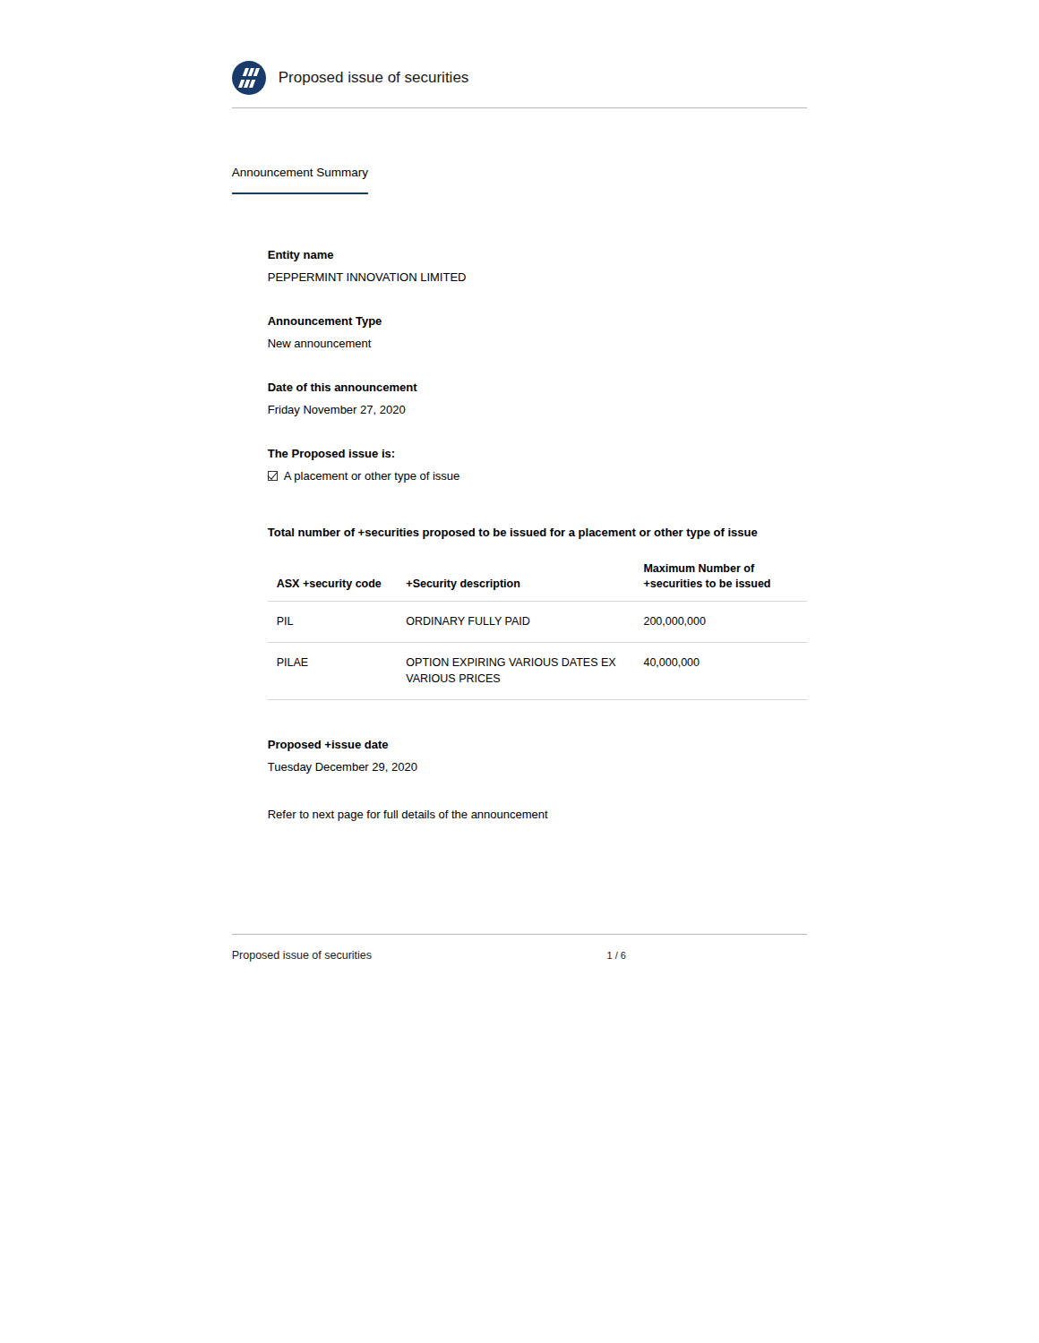Proposed issue of securities
Announcement Summary
Entity name
PEPPERMINT INNOVATION LIMITED
Announcement Type
New announcement
Date of this announcement
Friday November 27, 2020
The Proposed issue is:
A placement or other type of issue
Total number of +securities proposed to be issued for a placement or other type of issue
| ASX +security code | +Security description | Maximum Number of +securities to be issued |
| --- | --- | --- |
| PIL | ORDINARY FULLY PAID | 200,000,000 |
| PILAE | OPTION EXPIRING VARIOUS DATES EX VARIOUS PRICES | 40,000,000 |
Proposed +issue date
Tuesday December 29, 2020
Refer to next page for full details of the announcement
Proposed issue of securities
1 / 6